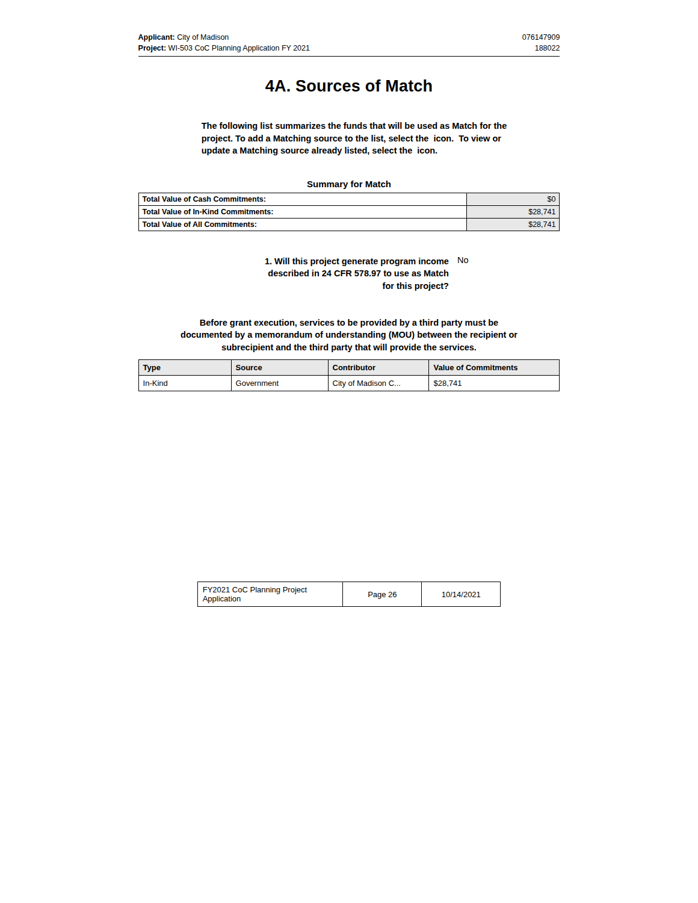Applicant: City of Madison
076147909
Project: WI-503 CoC Planning Application FY 2021
188022
4A. Sources of Match
The following list summarizes the funds that will be used as Match for the project. To add a Matching source to the list, select the icon. To view or update a Matching source already listed, select the icon.
Summary for Match
| Total Value of Cash Commitments: | $0 |
| Total Value of In-Kind Commitments: | $28,741 |
| Total Value of All Commitments: | $28,741 |
1. Will this project generate program income
described in 24 CFR 578.97 to use as Match
for this project?
No
Before grant execution, services to be provided by a third party must be documented by a memorandum of understanding (MOU) between the recipient or subrecipient and the third party that will provide the services.
| Type | Source | Contributor | Value of Commitments |
| --- | --- | --- | --- |
| In-Kind | Government | City of Madison C... | $28,741 |
| FY2021 CoC Planning Project Application | Page 26 | 10/14/2021 |